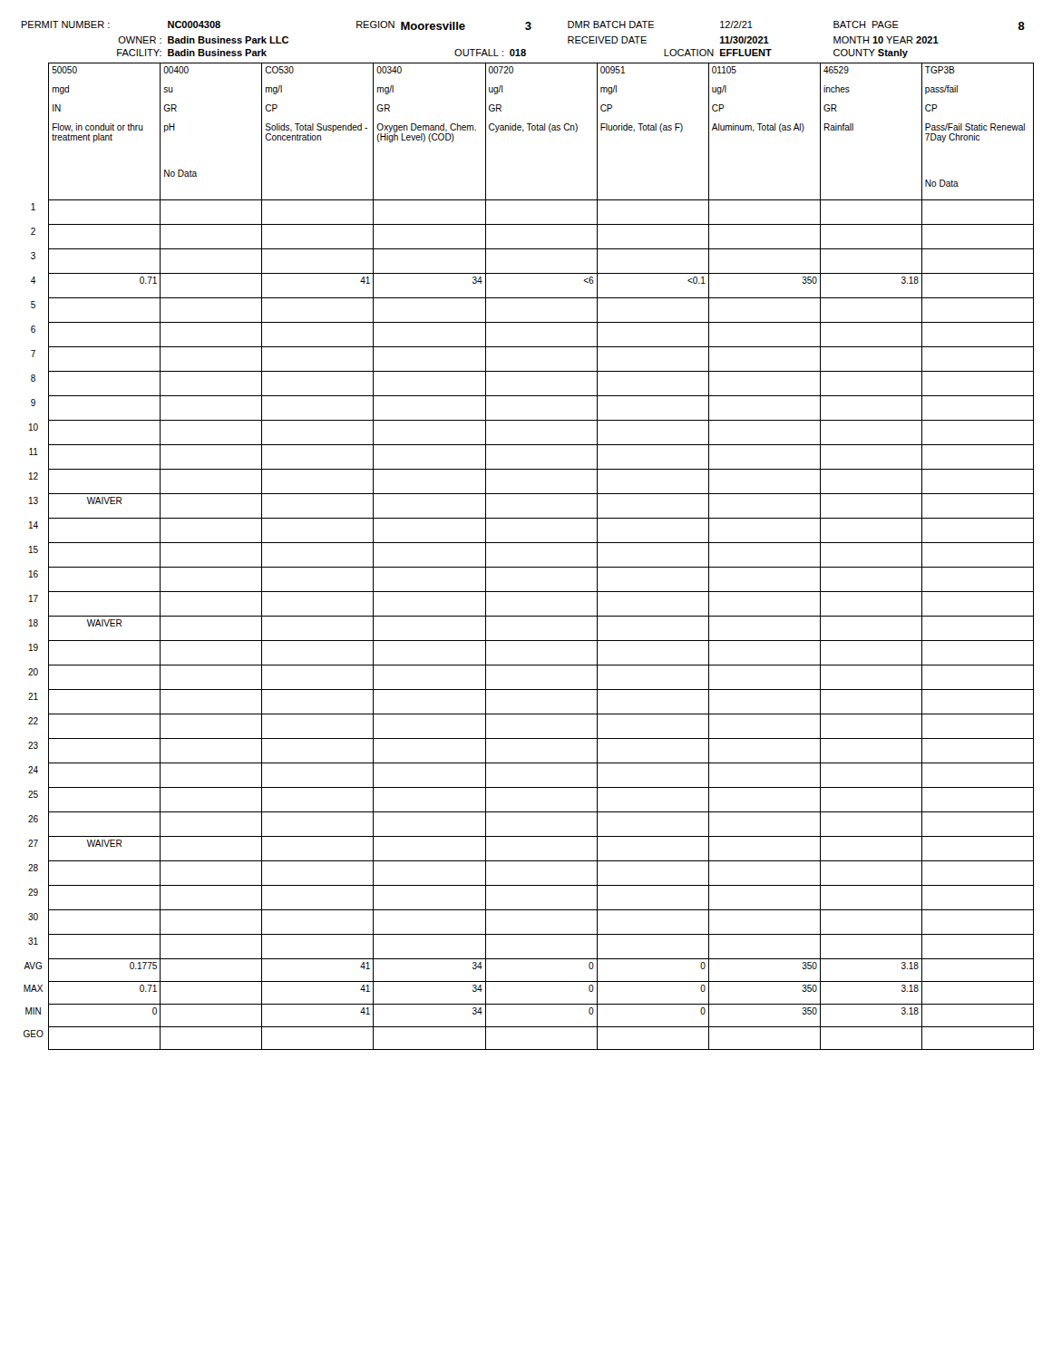| PERMIT NUMBER : | NC0004308 | | REGION | Mooresville | 3 | DMR BATCH DATE | 12/2/21 | BATCH PAGE | 8 |
| OWNER : | Badin Business Park LLC | | | | RECEIVED DATE | 11/30/2021 | MONTH 10 YEAR 2021 | |
| FACILITY: | Badin Business Park | | OUTFALL : | 018 | LOCATION | EFFLUENT | COUNTY Stanly | |
| | 50050 mgd IN Flow, in conduit or thru treatment plant | 00400 su GR pH No Data | CO530 mg/l CP Solids, Total Suspended - Concentration | 00340 mg/l GR Oxygen Demand, Chem. (High Level) (COD) | 00720 ug/l GR Cyanide, Total (as Cn) | 00951 mg/l CP Fluoride, Total (as F) | 01105 ug/l CP Aluminum, Total (as Al) | 46529 inches GR Rainfall | TGP3B pass/fail CP Pass/Fail Static Renewal 7Day Chronic No Data |
| --- | --- | --- | --- | --- | --- | --- | --- | --- | --- |
| 1 | | | | | | | | | |
| 2 | | | | | | | | | |
| 3 | | | | | | | | | |
| 4 | 0.71 | | 41 | 34 | <6 | <0.1 | 350 | 3.18 | |
| 5 | | | | | | | | | |
| 6 | | | | | | | | | |
| 7 | | | | | | | | | |
| 8 | | | | | | | | | |
| 9 | | | | | | | | | |
| 10 | | | | | | | | | |
| 11 | | | | | | | | | |
| 12 | | | | | | | | | |
| 13 | WAIVER | | | | | | | | |
| 14 | | | | | | | | | |
| 15 | | | | | | | | | |
| 16 | | | | | | | | | |
| 17 | | | | | | | | | |
| 18 | WAIVER | | | | | | | | |
| 19 | | | | | | | | | |
| 20 | | | | | | | | | |
| 21 | | | | | | | | | |
| 22 | | | | | | | | | |
| 23 | | | | | | | | | |
| 24 | | | | | | | | | |
| 25 | | | | | | | | | |
| 26 | | | | | | | | | |
| 27 | WAIVER | | | | | | | | |
| 28 | | | | | | | | | |
| 29 | | | | | | | | | |
| 30 | | | | | | | | | |
| 31 | | | | | | | | | |
| AVG | 0.1775 | | 41 | 34 | 0 | 0 | 350 | 3.18 | |
| MAX | 0.71 | | 41 | 34 | 0 | 0 | 350 | 3.18 | |
| MIN | 0 | | 41 | 34 | 0 | 0 | 350 | 3.18 | |
| GEO | | | | | | | | | |